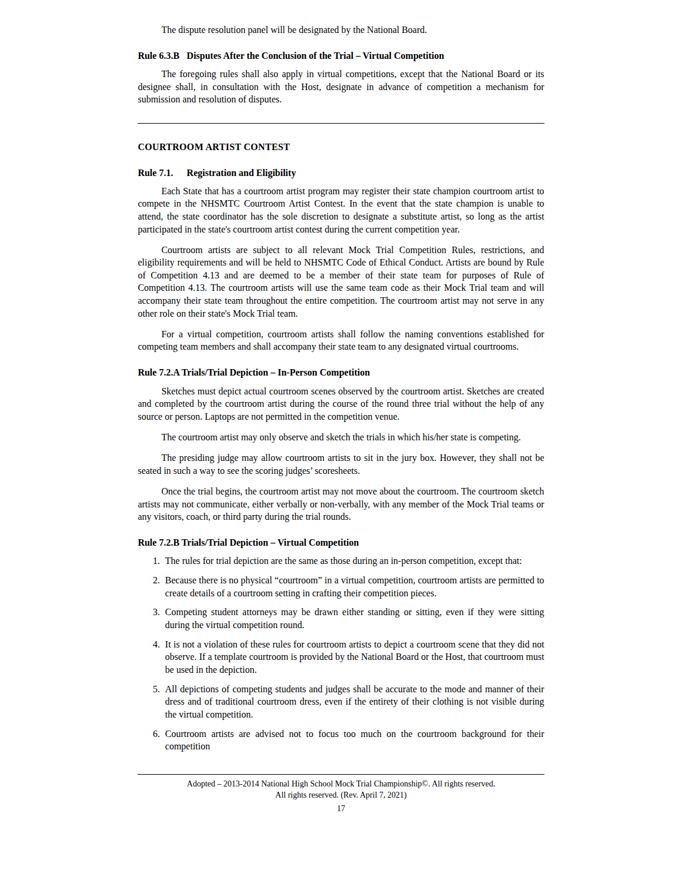The dispute resolution panel will be designated by the National Board.
Rule 6.3.BDisputes After the Conclusion of the Trial – Virtual Competition
The foregoing rules shall also apply in virtual competitions, except that the National Board or its designee shall, in consultation with the Host, designate in advance of competition a mechanism for submission and resolution of disputes.
COURTROOM ARTIST CONTEST
Rule 7.1. Registration and Eligibility
Each State that has a courtroom artist program may register their state champion courtroom artist to compete in the NHSMTC Courtroom Artist Contest. In the event that the state champion is unable to attend, the state coordinator has the sole discretion to designate a substitute artist, so long as the artist participated in the state's courtroom artist contest during the current competition year.
Courtroom artists are subject to all relevant Mock Trial Competition Rules, restrictions, and eligibility requirements and will be held to NHSMTC Code of Ethical Conduct. Artists are bound by Rule of Competition 4.13 and are deemed to be a member of their state team for purposes of Rule of Competition 4.13. The courtroom artists will use the same team code as their Mock Trial team and will accompany their state team throughout the entire competition. The courtroom artist may not serve in any other role on their state's Mock Trial team.
For a virtual competition, courtroom artists shall follow the naming conventions established for competing team members and shall accompany their state team to any designated virtual courtrooms.
Rule 7.2.A Trials/Trial Depiction – In-Person Competition
Sketches must depict actual courtroom scenes observed by the courtroom artist. Sketches are created and completed by the courtroom artist during the course of the round three trial without the help of any source or person. Laptops are not permitted in the competition venue.
The courtroom artist may only observe and sketch the trials in which his/her state is competing.
The presiding judge may allow courtroom artists to sit in the jury box. However, they shall not be seated in such a way to see the scoring judges’ scoresheets.
Once the trial begins, the courtroom artist may not move about the courtroom. The courtroom sketch artists may not communicate, either verbally or non-verbally, with any member of the Mock Trial teams or any visitors, coach, or third party during the trial rounds.
Rule 7.2.B Trials/Trial Depiction – Virtual Competition
The rules for trial depiction are the same as those during an in-person competition, except that:
Because there is no physical “courtroom” in a virtual competition, courtroom artists are permitted to create details of a courtroom setting in crafting their competition pieces.
Competing student attorneys may be drawn either standing or sitting, even if they were sitting during the virtual competition round.
It is not a violation of these rules for courtroom artists to depict a courtroom scene that they did not observe. If a template courtroom is provided by the National Board or the Host, that courtroom must be used in the depiction.
All depictions of competing students and judges shall be accurate to the mode and manner of their dress and of traditional courtroom dress, even if the entirety of their clothing is not visible during the virtual competition.
Courtroom artists are advised not to focus too much on the courtroom background for their competition
Adopted – 2013-2014 National High School Mock Trial Championship©. All rights reserved.
All rights reserved. (Rev. April 7, 2021)
17